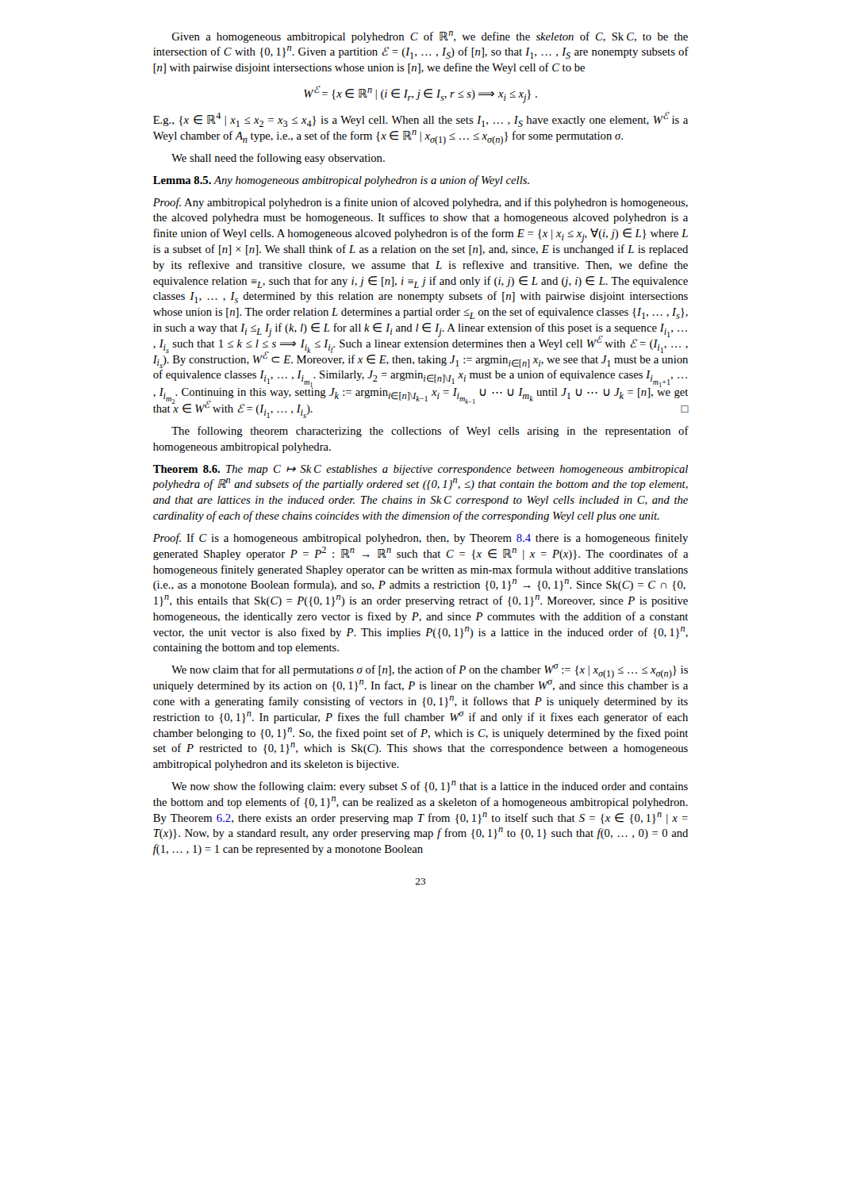Given a homogeneous ambitropical polyhedron C of ℝn, we define the skeleton of C, Sk C, to be the intersection of C with {0, 1}n. Given a partition ℰ = (I1, … , IS) of [n], so that I1, … , IS are nonempty subsets of [n] with pairwise disjoint intersections whose union is [n], we define the Weyl cell of C to be
Wℰ = {x ∈ ℝn | (i ∈ Ir, j ∈ Is, r ≤ s) ⟹ xi ≤ xj} .
E.g., {x ∈ ℝ4 | x1 ≤ x2 = x3 ≤ x4} is a Weyl cell. When all the sets I1, … , IS have exactly one element, Wℰ is a Weyl chamber of An type, i.e., a set of the form {x ∈ ℝn | xσ(1) ≤ … ≤ xσ(n)} for some permutation σ.
We shall need the following easy observation.
Lemma 8.5. Any homogeneous ambitropical polyhedron is a union of Weyl cells.
Proof. Any ambitropical polyhedron is a finite union of alcoved polyhedra, and if this polyhedron is homogeneous, the alcoved polyhedra must be homogeneous. It suffices to show that a homogeneous alcoved polyhedron is a finite union of Weyl cells. A homogeneous alcoved polyhedron is of the form E = {x | xi ≤ xj, ∀(i, j) ∈ L} where L is a subset of [n] × [n]. We shall think of L as a relation on the set [n], and, since, E is unchanged if L is replaced by its reflexive and transitive closure, we assume that L is reflexive and transitive. Then, we define the equivalence relation ≡L, such that for any i, j ∈ [n], i ≡L j if and only if (i, j) ∈ L and (j, i) ∈ L. The equivalence classes I1, … , Is determined by this relation are nonempty subsets of [n] with pairwise disjoint intersections whose union is [n]. The order relation L determines a partial order ≤L on the set of equivalence classes {I1, … , Is}, in such a way that Ii ≤L Ij if (k, l) ∈ L for all k ∈ Ii and l ∈ Ij. A linear extension of this poset is a sequence Ii1, … , Iis such that 1 ≤ k ≤ l ≤ s ⟹ Iik ≤ Iil. Such a linear extension determines then a Weyl cell Wℰ with ℰ = (Ii1, … , Iis). By construction, Wℰ ⊂ E. Moreover, if x ∈ E, then, taking J1 := argmini∈[n] xi, we see that J1 must be a union of equivalence classes Ii1, … , Iim1. Similarly, J2 = argmini∈[n]\I1 xi must be a union of equivalence cases Iim1+1, … , Iim2. Continuing in this way, setting Jk := argmini∈[n]\Ik−1 xi = Iimk−1 ∪ ⋯ ∪ Imk until J1 ∪ ⋯ ∪ Jk = [n], we get that x ∈ Wℰ with ℰ = (Ii1, … , Iis). □
The following theorem characterizing the collections of Weyl cells arising in the representation of homogeneous ambitropical polyhedra.
Theorem 8.6. The map C ↦ Sk C establishes a bijective correspondence between homogeneous ambitropical polyhedra of ℝn and subsets of the partially ordered set ({0, 1}n, ≤) that contain the bottom and the top element, and that are lattices in the induced order. The chains in Sk C correspond to Weyl cells included in C, and the cardinality of each of these chains coincides with the dimension of the corresponding Weyl cell plus one unit.
Proof. If C is a homogeneous ambitropical polyhedron, then, by Theorem 8.4 there is a homogeneous finitely generated Shapley operator P = P2 : ℝn → ℝn such that C = {x ∈ ℝn | x = P(x)}. The coordinates of a homogeneous finitely generated Shapley operator can be written as min-max formula without additive translations (i.e., as a monotone Boolean formula), and so, P admits a restriction {0, 1}n → {0, 1}n. Since Sk(C) = C ∩ {0, 1}n, this entails that Sk(C) = P({0, 1}n) is an order preserving retract of {0, 1}n. Moreover, since P is positive homogeneous, the identically zero vector is fixed by P, and since P commutes with the addition of a constant vector, the unit vector is also fixed by P. This implies P({0, 1}n) is a lattice in the induced order of {0, 1}n, containing the bottom and top elements.
We now claim that for all permutations σ of [n], the action of P on the chamber Wσ := {x | xσ(1) ≤ … ≤ xσ(n)} is uniquely determined by its action on {0, 1}n. In fact, P is linear on the chamber Wσ, and since this chamber is a cone with a generating family consisting of vectors in {0, 1}n, it follows that P is uniquely determined by its restriction to {0, 1}n. In particular, P fixes the full chamber Wσ if and only if it fixes each generator of each chamber belonging to {0, 1}n. So, the fixed point set of P, which is C, is uniquely determined by the fixed point set of P restricted to {0, 1}n, which is Sk(C). This shows that the correspondence between a homogeneous ambitropical polyhedron and its skeleton is bijective.
We now show the following claim: every subset S of {0, 1}n that is a lattice in the induced order and contains the bottom and top elements of {0, 1}n, can be realized as a skeleton of a homogeneous ambitropical polyhedron. By Theorem 6.2, there exists an order preserving map T from {0, 1}n to itself such that S = {x ∈ {0, 1}n | x = T(x)}. Now, by a standard result, any order preserving map f from {0, 1}n to {0, 1} such that f(0, … , 0) = 0 and f(1, … , 1) = 1 can be represented by a monotone Boolean
23